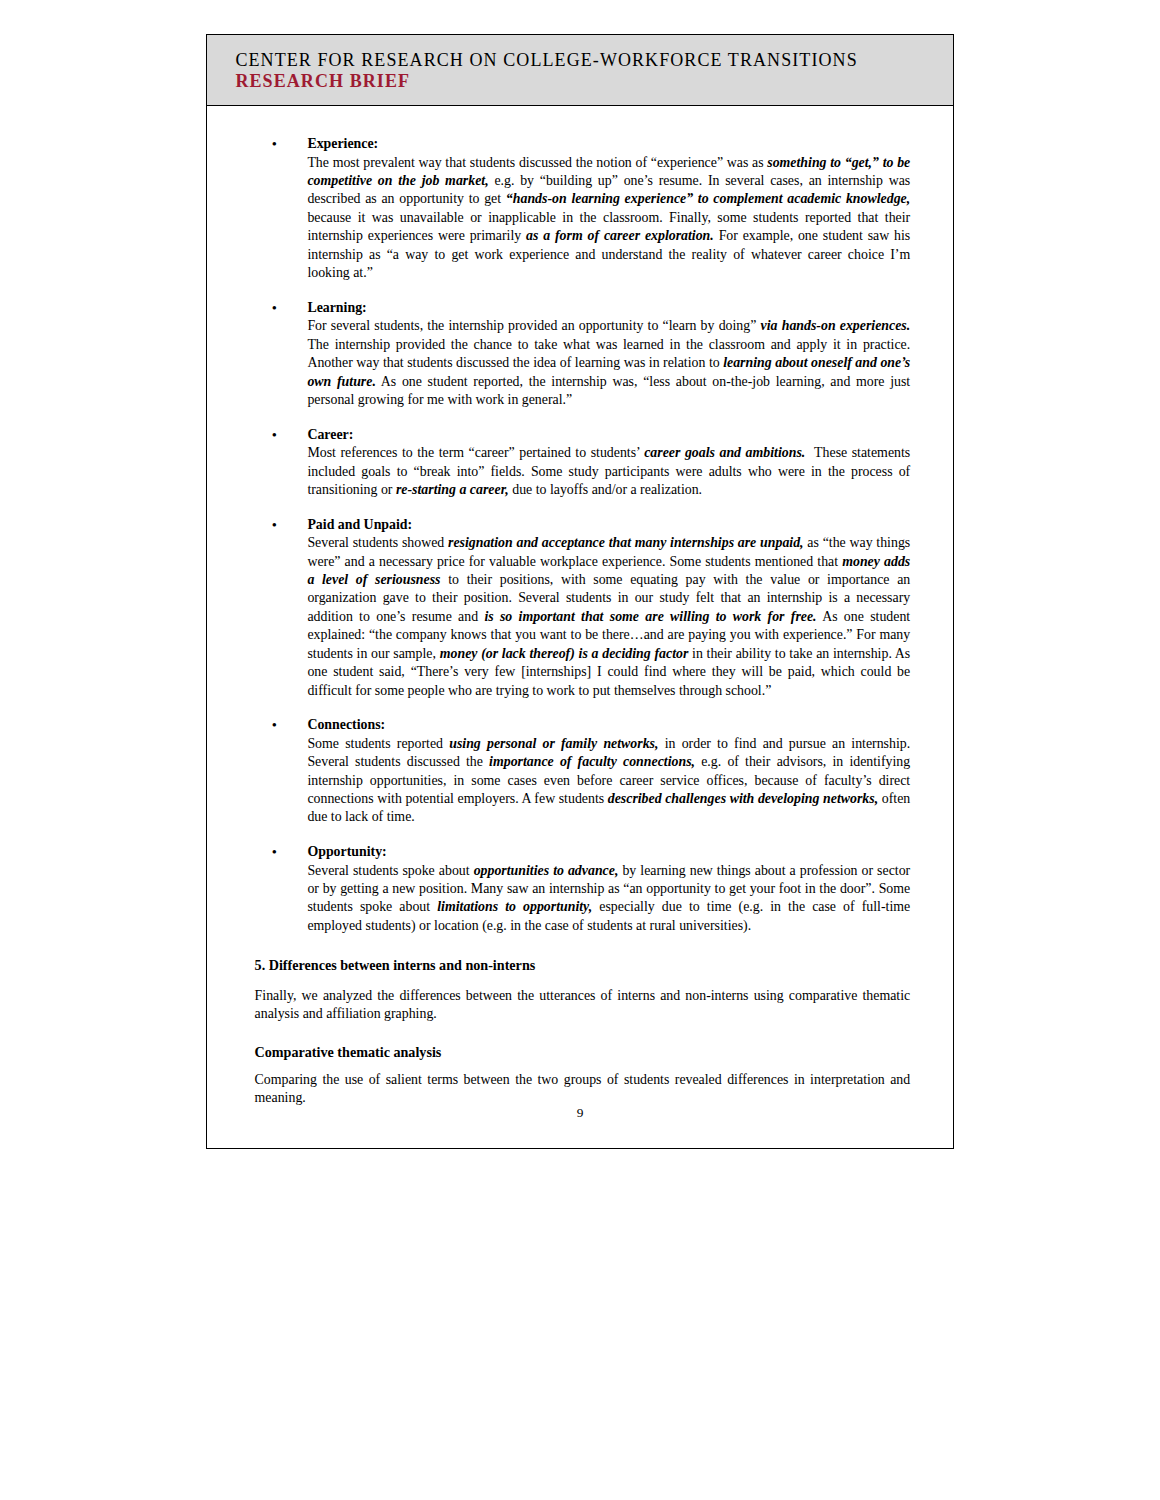Center for Research on College-Workforce Transitions Research Brief
Experience:
The most prevalent way that students discussed the notion of “experience” was as something to “get,” to be competitive on the job market, e.g. by “building up” one’s resume. In several cases, an internship was described as an opportunity to get “hands-on learning experience” to complement academic knowledge, because it was unavailable or inapplicable in the classroom. Finally, some students reported that their internship experiences were primarily as a form of career exploration. For example, one student saw his internship as “a way to get work experience and understand the reality of whatever career choice I’m looking at.”
Learning:
For several students, the internship provided an opportunity to “learn by doing” via hands-on experiences. The internship provided the chance to take what was learned in the classroom and apply it in practice. Another way that students discussed the idea of learning was in relation to learning about oneself and one’s own future. As one student reported, the internship was, “less about on-the-job learning, and more just personal growing for me with work in general.”
Career:
Most references to the term “career” pertained to students’ career goals and ambitions. These statements included goals to “break into” fields. Some study participants were adults who were in the process of transitioning or re-starting a career, due to layoffs and/or a realization.
Paid and Unpaid:
Several students showed resignation and acceptance that many internships are unpaid, as “the way things were” and a necessary price for valuable workplace experience. Some students mentioned that money adds a level of seriousness to their positions, with some equating pay with the value or importance an organization gave to their position. Several students in our study felt that an internship is a necessary addition to one’s resume and is so important that some are willing to work for free. As one student explained: “the company knows that you want to be there…and are paying you with experience.” For many students in our sample, money (or lack thereof) is a deciding factor in their ability to take an internship. As one student said, “There’s very few [internships] I could find where they will be paid, which could be difficult for some people who are trying to work to put themselves through school.”
Connections:
Some students reported using personal or family networks, in order to find and pursue an internship. Several students discussed the importance of faculty connections, e.g. of their advisors, in identifying internship opportunities, in some cases even before career service offices, because of faculty’s direct connections with potential employers. A few students described challenges with developing networks, often due to lack of time.
Opportunity:
Several students spoke about opportunities to advance, by learning new things about a profession or sector or by getting a new position. Many saw an internship as “an opportunity to get your foot in the door”. Some students spoke about limitations to opportunity, especially due to time (e.g. in the case of full-time employed students) or location (e.g. in the case of students at rural universities).
5. Differences between interns and non-interns
Finally, we analyzed the differences between the utterances of interns and non-interns using comparative thematic analysis and affiliation graphing.
Comparative thematic analysis
Comparing the use of salient terms between the two groups of students revealed differences in interpretation and meaning.
9